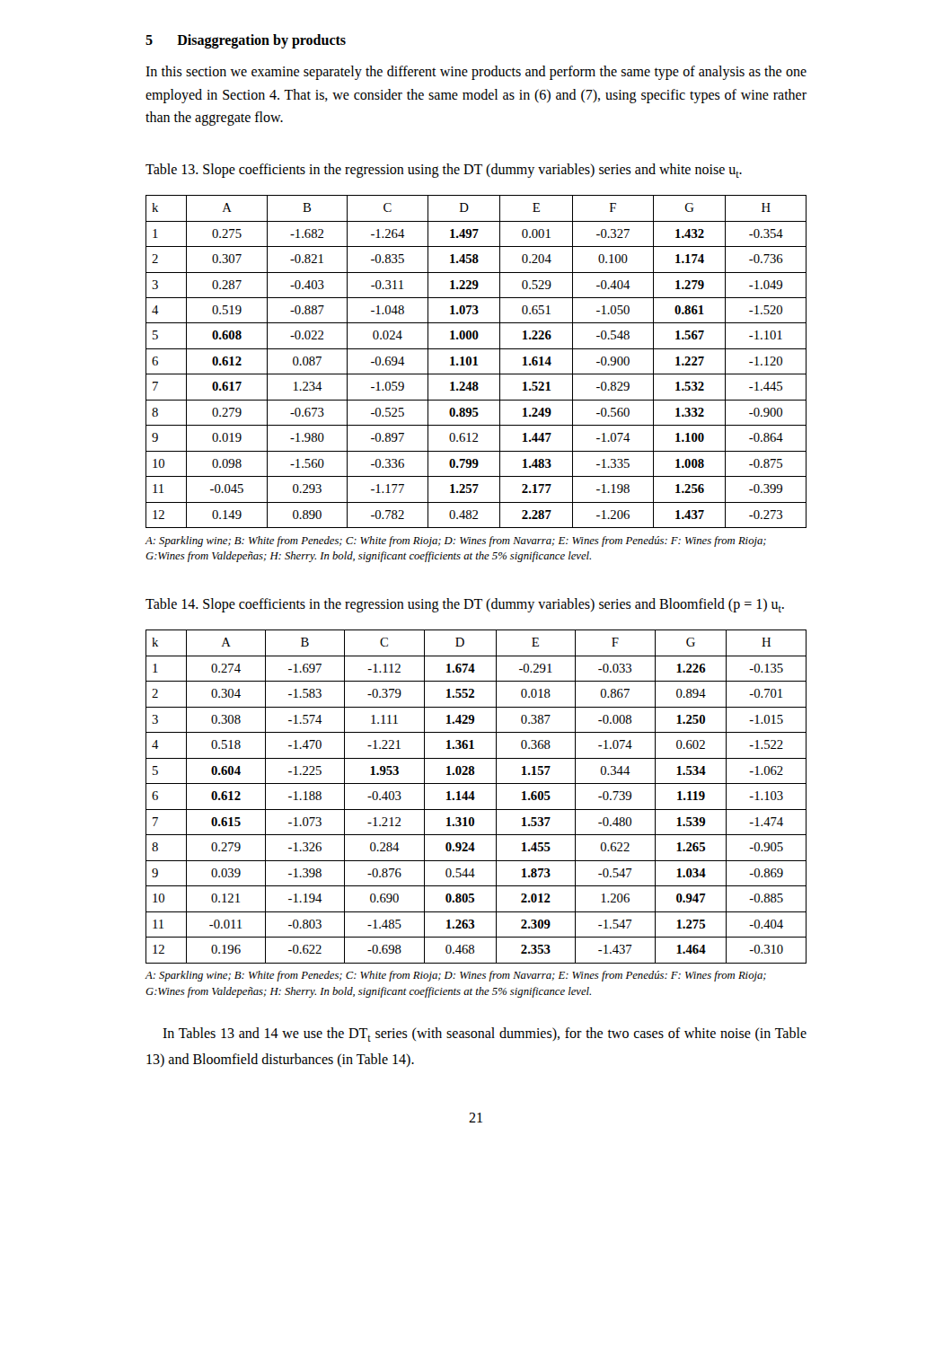5 Disaggregation by products
In this section we examine separately the different wine products and perform the same type of analysis as the one employed in Section 4. That is, we consider the same model as in (6) and (7), using specific types of wine rather than the aggregate flow.
Table 13. Slope coefficients in the regression using the DT (dummy variables) series and white noise ut.
| k | A | B | C | D | E | F | G | H |
| --- | --- | --- | --- | --- | --- | --- | --- | --- |
| 1 | 0.275 | -1.682 | -1.264 | 1.497 | 0.001 | -0.327 | 1.432 | -0.354 |
| 2 | 0.307 | -0.821 | -0.835 | 1.458 | 0.204 | 0.100 | 1.174 | -0.736 |
| 3 | 0.287 | -0.403 | -0.311 | 1.229 | 0.529 | -0.404 | 1.279 | -1.049 |
| 4 | 0.519 | -0.887 | -1.048 | 1.073 | 0.651 | -1.050 | 0.861 | -1.520 |
| 5 | 0.608 | -0.022 | 0.024 | 1.000 | 1.226 | -0.548 | 1.567 | -1.101 |
| 6 | 0.612 | 0.087 | -0.694 | 1.101 | 1.614 | -0.900 | 1.227 | -1.120 |
| 7 | 0.617 | 1.234 | -1.059 | 1.248 | 1.521 | -0.829 | 1.532 | -1.445 |
| 8 | 0.279 | -0.673 | -0.525 | 0.895 | 1.249 | -0.560 | 1.332 | -0.900 |
| 9 | 0.019 | -1.980 | -0.897 | 0.612 | 1.447 | -1.074 | 1.100 | -0.864 |
| 10 | 0.098 | -1.560 | -0.336 | 0.799 | 1.483 | -1.335 | 1.008 | -0.875 |
| 11 | -0.045 | 0.293 | -1.177 | 1.257 | 2.177 | -1.198 | 1.256 | -0.399 |
| 12 | 0.149 | 0.890 | -0.782 | 0.482 | 2.287 | -1.206 | 1.437 | -0.273 |
A: Sparkling wine; B: White from Penedes; C: White from Rioja; D: Wines from Navarra; E: Wines from Penedús: F: Wines from Rioja; G:Wines from Valdepeñas; H: Sherry. In bold, significant coefficients at the 5% significance level.
Table 14. Slope coefficients in the regression using the DT (dummy variables) series and Bloomfield (p = 1) ut.
| k | A | B | C | D | E | F | G | H |
| --- | --- | --- | --- | --- | --- | --- | --- | --- |
| 1 | 0.274 | -1.697 | -1.112 | 1.674 | -0.291 | -0.033 | 1.226 | -0.135 |
| 2 | 0.304 | -1.583 | -0.379 | 1.552 | 0.018 | 0.867 | 0.894 | -0.701 |
| 3 | 0.308 | -1.574 | 1.111 | 1.429 | 0.387 | -0.008 | 1.250 | -1.015 |
| 4 | 0.518 | -1.470 | -1.221 | 1.361 | 0.368 | -1.074 | 0.602 | -1.522 |
| 5 | 0.604 | -1.225 | 1.953 | 1.028 | 1.157 | 0.344 | 1.534 | -1.062 |
| 6 | 0.612 | -1.188 | -0.403 | 1.144 | 1.605 | -0.739 | 1.119 | -1.103 |
| 7 | 0.615 | -1.073 | -1.212 | 1.310 | 1.537 | -0.480 | 1.539 | -1.474 |
| 8 | 0.279 | -1.326 | 0.284 | 0.924 | 1.455 | 0.622 | 1.265 | -0.905 |
| 9 | 0.039 | -1.398 | -0.876 | 0.544 | 1.873 | -0.547 | 1.034 | -0.869 |
| 10 | 0.121 | -1.194 | 0.690 | 0.805 | 2.012 | 1.206 | 0.947 | -0.885 |
| 11 | -0.011 | -0.803 | -1.485 | 1.263 | 2.309 | -1.547 | 1.275 | -0.404 |
| 12 | 0.196 | -0.622 | -0.698 | 0.468 | 2.353 | -1.437 | 1.464 | -0.310 |
A: Sparkling wine; B: White from Penedes; C: White from Rioja; D: Wines from Navarra; E: Wines from Penedús: F: Wines from Rioja; G:Wines from Valdepeñas; H: Sherry. In bold, significant coefficients at the 5% significance level.
In Tables 13 and 14 we use the DTt series (with seasonal dummies), for the two cases of white noise (in Table 13) and Bloomfield disturbances (in Table 14).
21